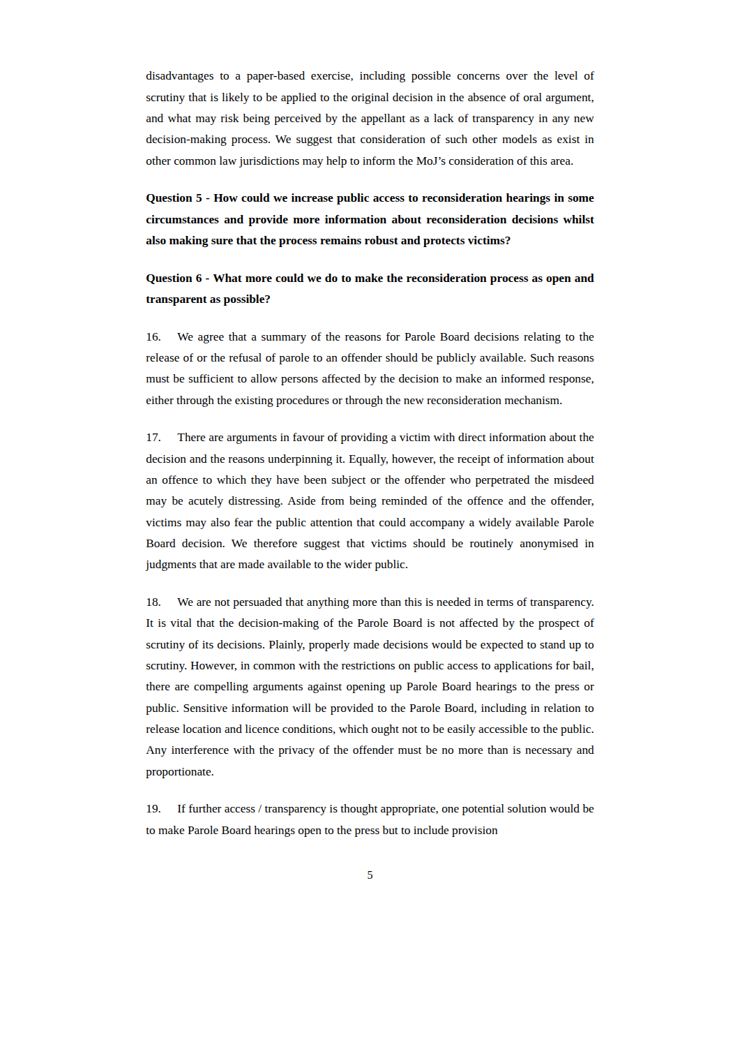disadvantages to a paper-based exercise, including possible concerns over the level of scrutiny that is likely to be applied to the original decision in the absence of oral argument, and what may risk being perceived by the appellant as a lack of transparency in any new decision-making process. We suggest that consideration of such other models as exist in other common law jurisdictions may help to inform the MoJ’s consideration of this area.
Question 5 - How could we increase public access to reconsideration hearings in some circumstances and provide more information about reconsideration decisions whilst also making sure that the process remains robust and protects victims?
Question 6 - What more could we do to make the reconsideration process as open and transparent as possible?
16. We agree that a summary of the reasons for Parole Board decisions relating to the release of or the refusal of parole to an offender should be publicly available. Such reasons must be sufficient to allow persons affected by the decision to make an informed response, either through the existing procedures or through the new reconsideration mechanism.
17. There are arguments in favour of providing a victim with direct information about the decision and the reasons underpinning it. Equally, however, the receipt of information about an offence to which they have been subject or the offender who perpetrated the misdeed may be acutely distressing. Aside from being reminded of the offence and the offender, victims may also fear the public attention that could accompany a widely available Parole Board decision. We therefore suggest that victims should be routinely anonymised in judgments that are made available to the wider public.
18. We are not persuaded that anything more than this is needed in terms of transparency. It is vital that the decision-making of the Parole Board is not affected by the prospect of scrutiny of its decisions. Plainly, properly made decisions would be expected to stand up to scrutiny. However, in common with the restrictions on public access to applications for bail, there are compelling arguments against opening up Parole Board hearings to the press or public. Sensitive information will be provided to the Parole Board, including in relation to release location and licence conditions, which ought not to be easily accessible to the public. Any interference with the privacy of the offender must be no more than is necessary and proportionate.
19. If further access / transparency is thought appropriate, one potential solution would be to make Parole Board hearings open to the press but to include provision
5